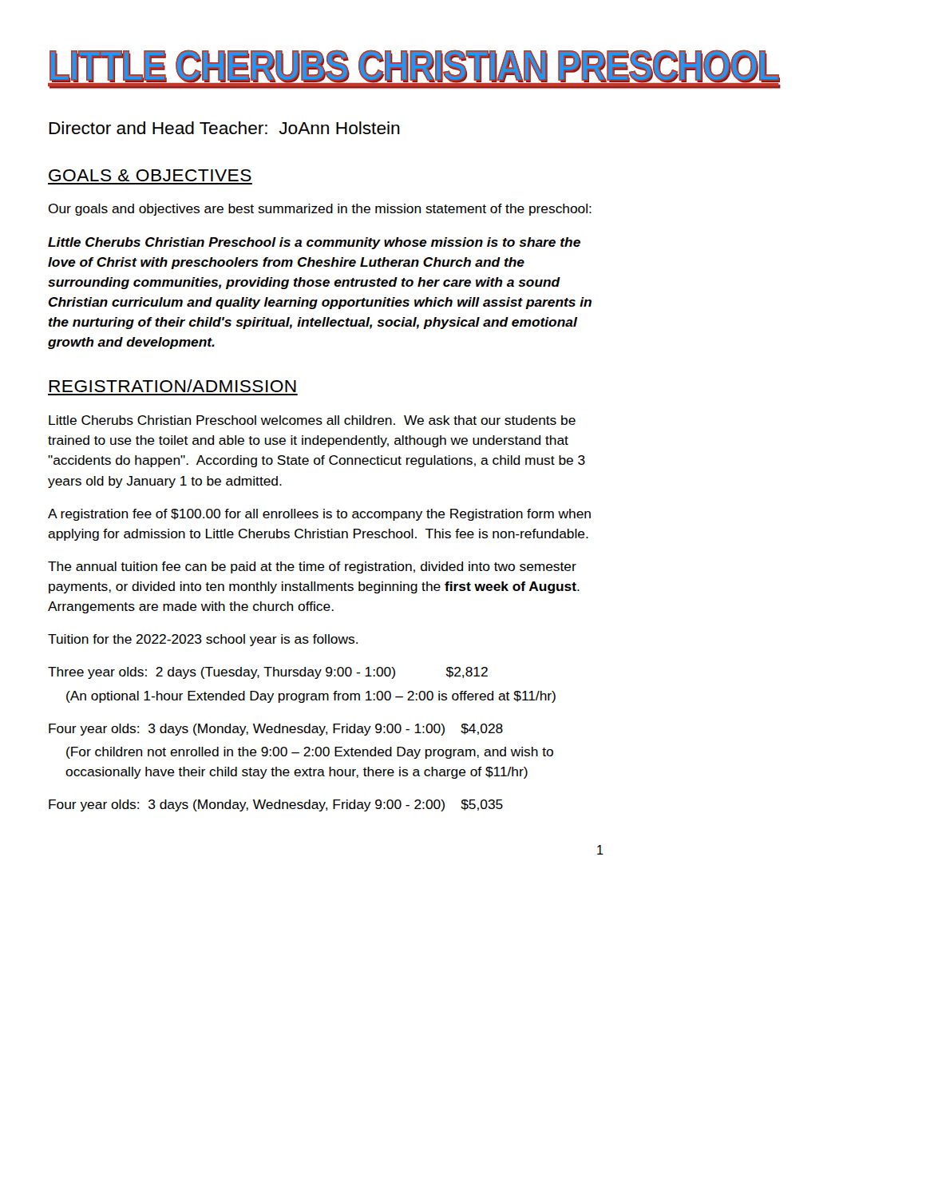Little Cherubs Christian Preschool
Director and Head Teacher: JoAnn Holstein
GOALS & OBJECTIVES
Our goals and objectives are best summarized in the mission statement of the preschool:
Little Cherubs Christian Preschool is a community whose mission is to share the love of Christ with preschoolers from Cheshire Lutheran Church and the surrounding communities, providing those entrusted to her care with a sound Christian curriculum and quality learning opportunities which will assist parents in the nurturing of their child's spiritual, intellectual, social, physical and emotional growth and development.
REGISTRATION/ADMISSION
Little Cherubs Christian Preschool welcomes all children. We ask that our students be trained to use the toilet and able to use it independently, although we understand that "accidents do happen". According to State of Connecticut regulations, a child must be 3 years old by January 1 to be admitted.
A registration fee of $100.00 for all enrollees is to accompany the Registration form when applying for admission to Little Cherubs Christian Preschool. This fee is non-refundable.
The annual tuition fee can be paid at the time of registration, divided into two semester payments, or divided into ten monthly installments beginning the first week of August. Arrangements are made with the church office.
Tuition for the 2022-2023 school year is as follows.
Three year olds: 2 days (Tuesday, Thursday 9:00 - 1:00) $2,812
(An optional 1-hour Extended Day program from 1:00 – 2:00 is offered at $11/hr)
Four year olds: 3 days (Monday, Wednesday, Friday 9:00 - 1:00) $4,028
(For children not enrolled in the 9:00 – 2:00 Extended Day program, and wish to occasionally have their child stay the extra hour, there is a charge of $11/hr)
Four year olds: 3 days (Monday, Wednesday, Friday 9:00 - 2:00) $5,035
1